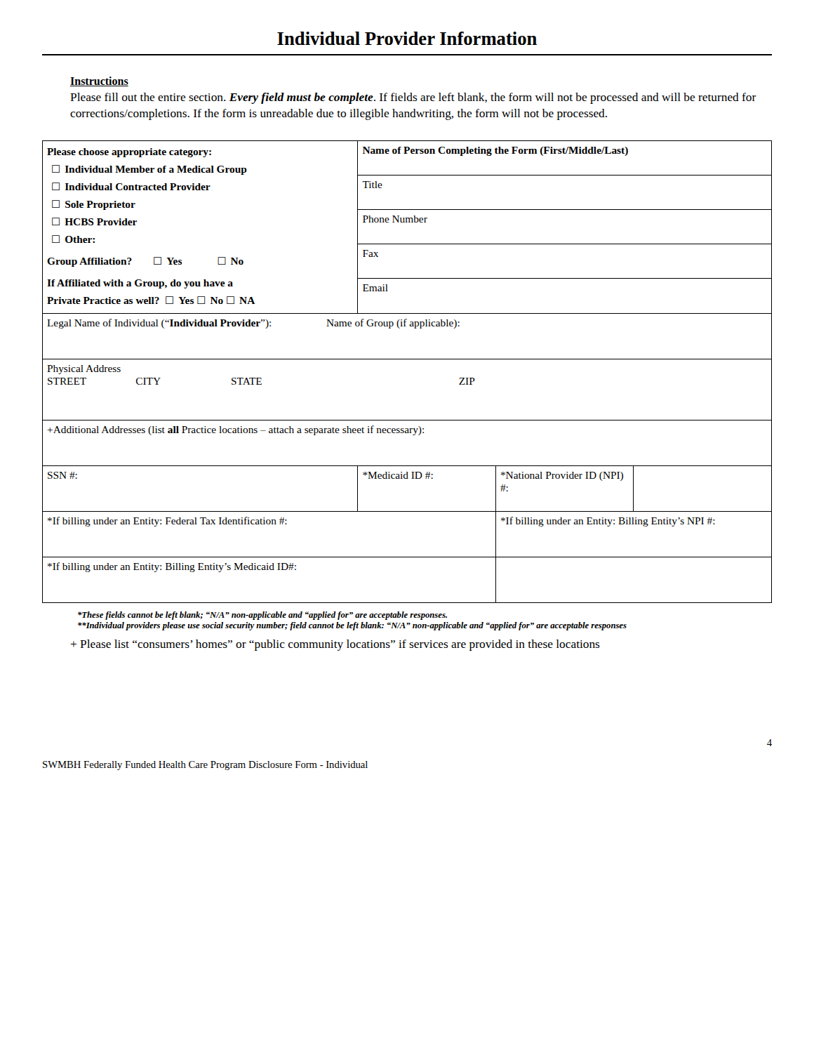Individual Provider Information
Instructions
Please fill out the entire section. Every field must be complete. If fields are left blank, the form will not be processed and will be returned for corrections/completions. If the form is unreadable due to illegible handwriting, the form will not be processed.
| Please choose appropriate category: ☐ Individual Member of a Medical Group ☐ Individual Contracted Provider ☐ Sole Proprietor ☐ HCBS Provider ☐ Other: Group Affiliation? ☐ Yes ☐ No If Affiliated with a Group, do you have a Private Practice as well? ☐ Yes ☐ No ☐ NA | Name of Person Completing the Form (First/Middle/Last) |
| Title |
| Phone Number |
| Fax |
| Email |
| Legal Name of Individual (“ Individual Provider ”): Name of Group (if applicable): |
| Physical Address STREET CITY STATE ZIP |
| +Additional Addresses (list all Practice locations – attach a separate sheet if necessary): |
| SSN #: | *Medicaid ID #: | *National Provider ID (NPI) #: | |
| *If billing under an Entity: Federal Tax Identification #: | *If billing under an Entity: Billing Entity’s NPI #: |
| *If billing under an Entity: Billing Entity’s Medicaid ID#: | |
*These fields cannot be left blank; “N/A” non-applicable and “applied for” are acceptable responses.
**Individual providers please use social security number; field cannot be left blank: “N/A” non-applicable and “applied for” are acceptable responses
+ Please list “consumers’ homes” or “public community locations” if services are provided in these locations
4
SWMBH Federally Funded Health Care Program Disclosure Form - Individual